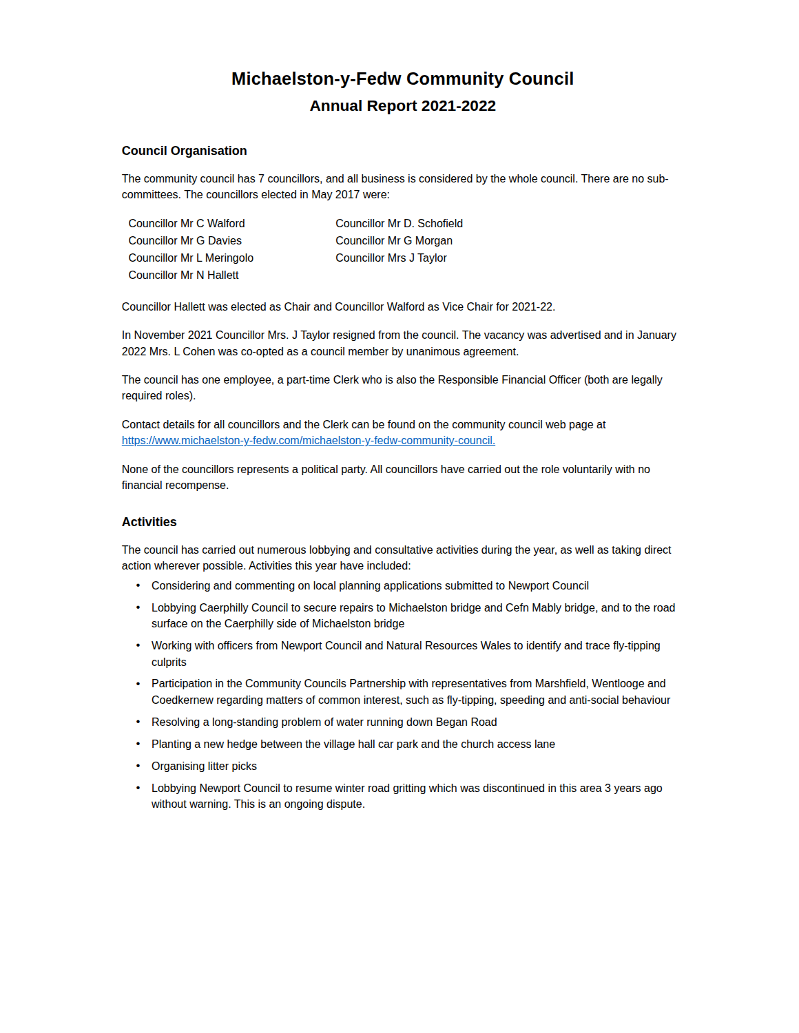Michaelston-y-Fedw Community Council
Annual Report 2021-2022
Council Organisation
The community council has 7 councillors, and all business is considered by the whole council. There are no sub-committees. The councillors elected in May 2017 were:
| Councillor Mr C Walford | Councillor Mr D. Schofield |
| Councillor Mr G Davies | Councillor Mr G Morgan |
| Councillor Mr L Meringolo | Councillor Mrs J Taylor |
| Councillor Mr N Hallett | |
Councillor Hallett was elected as Chair and Councillor Walford as Vice Chair for 2021-22.
In November 2021 Councillor Mrs. J Taylor resigned from the council. The vacancy was advertised and in January 2022 Mrs. L Cohen was co-opted as a council member by unanimous agreement.
The council has one employee, a part-time Clerk who is also the Responsible Financial Officer (both are legally required roles).
Contact details for all councillors and the Clerk can be found on the community council web page at https://www.michaelston-y-fedw.com/michaelston-y-fedw-community-council.
None of the councillors represents a political party. All councillors have carried out the role voluntarily with no financial recompense.
Activities
The council has carried out numerous lobbying and consultative activities during the year, as well as taking direct action wherever possible. Activities this year have included:
Considering and commenting on local planning applications submitted to Newport Council
Lobbying Caerphilly Council to secure repairs to Michaelston bridge and Cefn Mably bridge, and to the road surface on the Caerphilly side of Michaelston bridge
Working with officers from Newport Council and Natural Resources Wales to identify and trace fly-tipping culprits
Participation in the Community Councils Partnership with representatives from Marshfield, Wentlooge and Coedkernew regarding matters of common interest, such as fly-tipping, speeding and anti-social behaviour
Resolving a long-standing problem of water running down Began Road
Planting a new hedge between the village hall car park and the church access lane
Organising litter picks
Lobbying Newport Council to resume winter road gritting which was discontinued in this area 3 years ago without warning. This is an ongoing dispute.